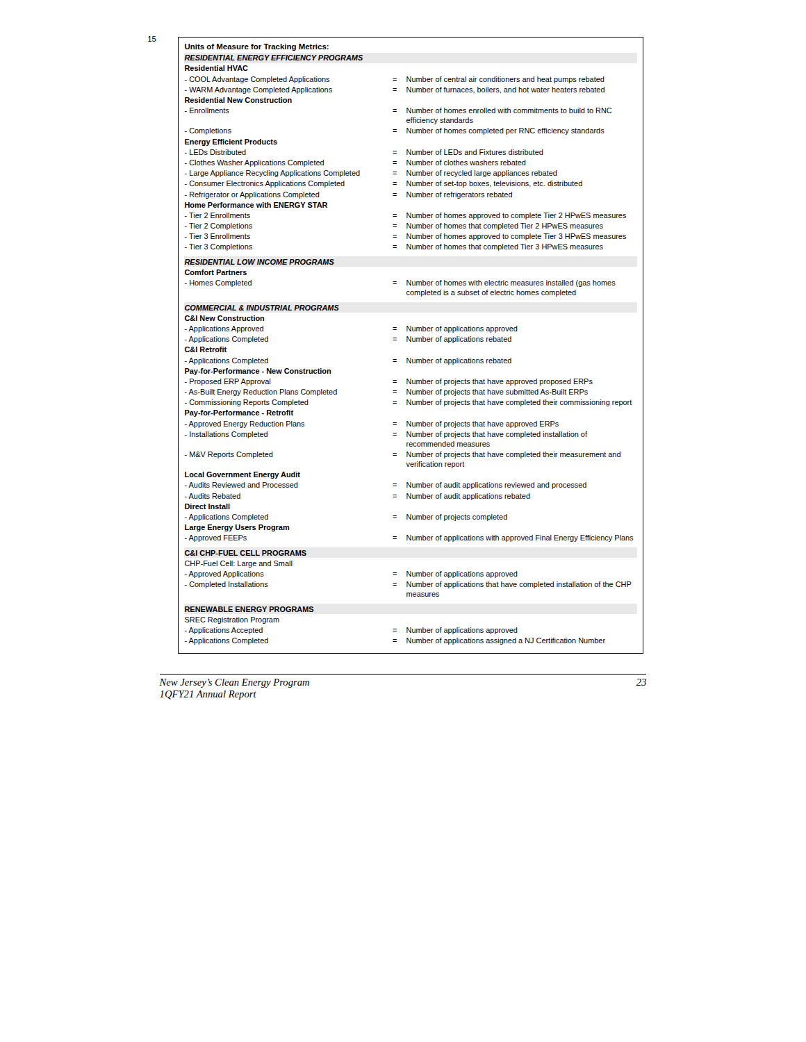15
| Units of Measure for Tracking Metrics: |
| RESIDENTIAL ENERGY EFFICIENCY PROGRAMS |
| Residential HVAC |
| - COOL Advantage Completed Applications | = | Number of central air conditioners and heat pumps rebated |
| - WARM Advantage Completed Applications | = | Number of furnaces, boilers, and hot water heaters rebated |
| Residential New Construction |
| - Enrollments | = | Number of homes enrolled with commitments to build to RNC efficiency standards |
| - Completions | = | Number of homes completed per RNC efficiency standards |
| Energy Efficient Products |
| - LEDs Distributed | = | Number of LEDs and Fixtures distributed |
| - Clothes Washer Applications Completed | = | Number of clothes washers rebated |
| - Large Appliance Recycling Applications Completed | = | Number of recycled large appliances rebated |
| - Consumer Electronics Applications Completed | = | Number of set-top boxes, televisions, etc. distributed |
| - Refrigerator or Applications Completed | = | Number of refrigerators rebated |
| Home Performance with ENERGY STAR |
| - Tier 2 Enrollments | = | Number of homes approved to complete Tier 2 HPwES measures |
| - Tier 2 Completions | = | Number of homes that completed Tier 2 HPwES measures |
| - Tier 3 Enrollments | = | Number of homes approved to complete Tier 3 HPwES measures |
| - Tier 3 Completions | = | Number of homes that completed Tier 3 HPwES measures |
| RESIDENTIAL LOW INCOME PROGRAMS |
| Comfort Partners |
| - Homes Completed | = | Number of homes with electric measures installed (gas homes completed is a subset of electric homes completed |
| COMMERCIAL & INDUSTRIAL PROGRAMS |
| C&I New Construction |
| - Applications Approved | = | Number of applications approved |
| - Applications Completed | = | Number of applications rebated |
| C&I Retrofit |
| - Applications Completed | = | Number of applications rebated |
| Pay-for-Performance - New Construction |
| - Proposed ERP Approval | = | Number of projects that have approved proposed ERPs |
| - As-Built Energy Reduction Plans Completed | = | Number of projects that have submitted As-Built ERPs |
| - Commissioning Reports Completed | = | Number of projects that have completed their commissioning report |
| Pay-for-Performance - Retrofit |
| - Approved Energy Reduction Plans | = | Number of projects that have approved ERPs |
| - Installations Completed | = | Number of projects that have completed installation of recommended measures |
| - M&V Reports Completed | = | Number of projects that have completed their measurement and verification report |
| Local Government Energy Audit |
| - Audits Reviewed and Processed | = | Number of audit applications reviewed and processed |
| - Audits Rebated | = | Number of audit applications rebated |
| Direct Install |
| - Applications Completed | = | Number of projects completed |
| Large Energy Users Program |
| - Approved FEEPs | = | Number of applications with approved Final Energy Efficiency Plans |
| C&I CHP-FUEL CELL PROGRAMS |
| CHP-Fuel Cell: Large and Small |
| - Approved Applications | = | Number of applications approved |
| - Completed Installations | = | Number of applications that have completed installation of the CHP measures |
| RENEWABLE ENERGY PROGRAMS |
| SREC Registration Program |
| - Applications Accepted | = | Number of applications approved |
| - Applications Completed | = | Number of applications assigned a NJ Certification Number |
New Jersey’s Clean Energy Program
23
1QFY21 Annual Report